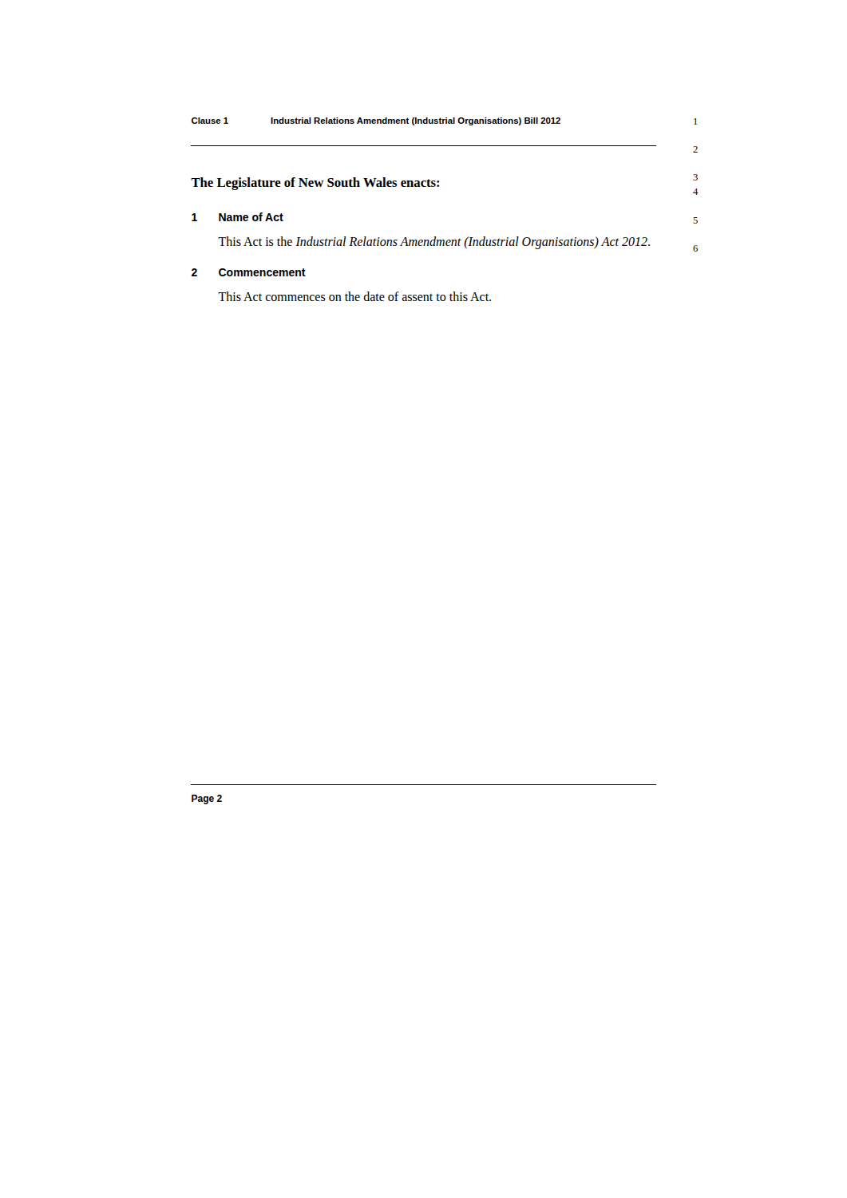Clause 1 Industrial Relations Amendment (Industrial Organisations) Bill 2012
The Legislature of New South Wales enacts:
1
Name of Act
This Act is the Industrial Relations Amendment (Industrial Organisations) Act 2012.
2
Commencement
This Act commences on the date of assent to this Act.
1
2
3
4
5
6
Page 2